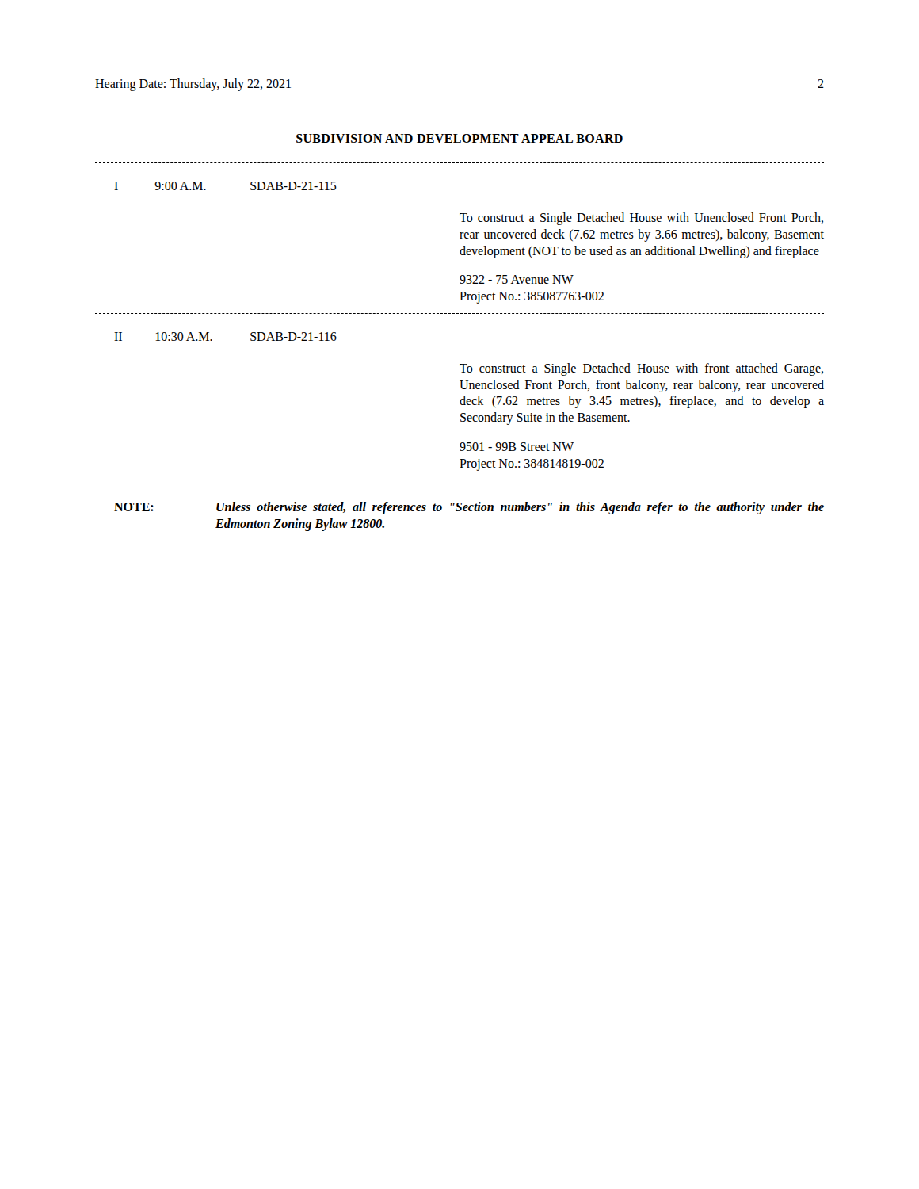Hearing Date: Thursday, July 22, 2021 2
SUBDIVISION AND DEVELOPMENT APPEAL BOARD
I 9:00 A.M. SDAB-D-21-115
To construct a Single Detached House with Unenclosed Front Porch, rear uncovered deck (7.62 metres by 3.66 metres), balcony, Basement development (NOT to be used as an additional Dwelling) and fireplace
9322 - 75 Avenue NW
Project No.: 385087763-002
II 10:30 A.M. SDAB-D-21-116
To construct a Single Detached House with front attached Garage, Unenclosed Front Porch, front balcony, rear balcony, rear uncovered deck (7.62 metres by 3.45 metres), fireplace, and to develop a Secondary Suite in the Basement.
9501 - 99B Street NW
Project No.: 384814819-002
NOTE: Unless otherwise stated, all references to "Section numbers" in this Agenda refer to the authority under the Edmonton Zoning Bylaw 12800.